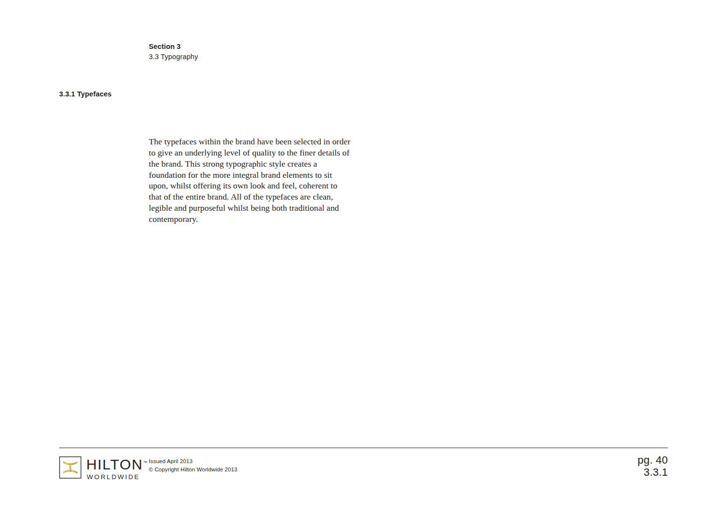Section 3
3.3 Typography
3.3.1 Typefaces
The typefaces within the brand have been selected in order to give an underlying level of quality to the finer details of the brand. This strong typographic style creates a foundation for the more integral brand elements to sit upon, whilst offering its own look and feel, coherent to that of the entire brand. All of the typefaces are clean, legible and purposeful whilst being both traditional and contemporary.
HILTON™ WORLDWIDE
Issued April 2013
© Copyright Hilton Worldwide 2013
pg. 40
3.3.1